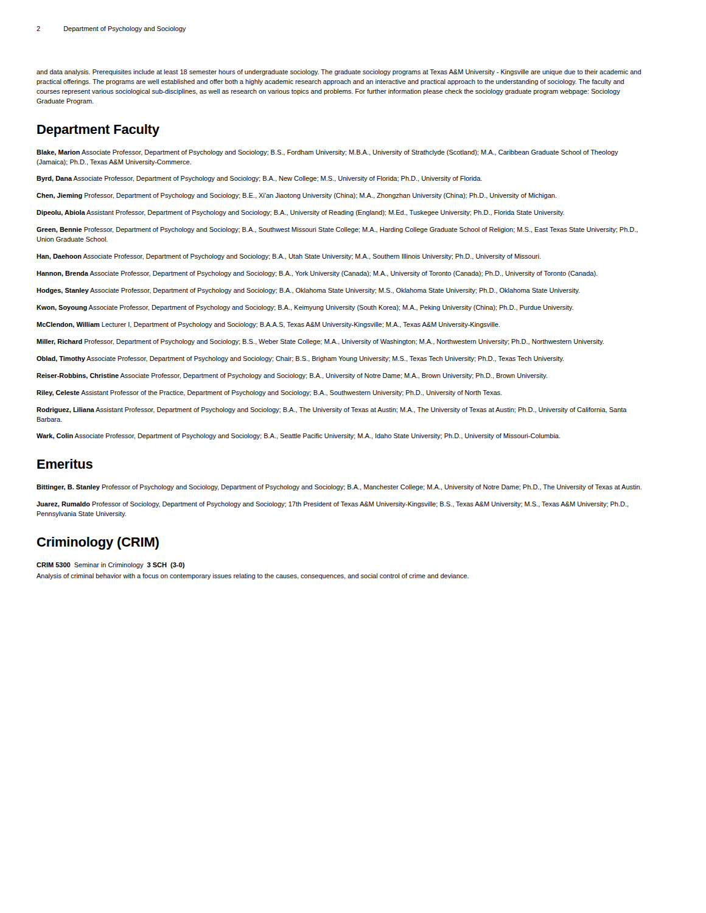2 Department of Psychology and Sociology
and data analysis. Prerequisites include at least 18 semester hours of undergraduate sociology. The graduate sociology programs at Texas A&M University - Kingsville are unique due to their academic and practical offerings. The programs are well established and offer both a highly academic research approach and an interactive and practical approach to the understanding of sociology. The faculty and courses represent various sociological sub-disciplines, as well as research on various topics and problems. For further information please check the sociology graduate program webpage: Sociology Graduate Program.
Department Faculty
Blake, Marion Associate Professor, Department of Psychology and Sociology; B.S., Fordham University; M.B.A., University of Strathclyde (Scotland); M.A., Caribbean Graduate School of Theology (Jamaica); Ph.D., Texas A&M University-Commerce.
Byrd, Dana Associate Professor, Department of Psychology and Sociology; B.A., New College; M.S., University of Florida; Ph.D., University of Florida.
Chen, Jieming Professor, Department of Psychology and Sociology; B.E., Xi'an Jiaotong University (China); M.A., Zhongzhan University (China); Ph.D., University of Michigan.
Dipeolu, Abiola Assistant Professor, Department of Psychology and Sociology; B.A., University of Reading (England); M.Ed., Tuskegee University; Ph.D., Florida State University.
Green, Bennie Professor, Department of Psychology and Sociology; B.A., Southwest Missouri State College; M.A., Harding College Graduate School of Religion; M.S., East Texas State University; Ph.D., Union Graduate School.
Han, Daehoon Associate Professor, Department of Psychology and Sociology; B.A., Utah State University; M.A., Southern Illinois University; Ph.D., University of Missouri.
Hannon, Brenda Associate Professor, Department of Psychology and Sociology; B.A., York University (Canada); M.A., University of Toronto (Canada); Ph.D., University of Toronto (Canada).
Hodges, Stanley Associate Professor, Department of Psychology and Sociology; B.A., Oklahoma State University; M.S., Oklahoma State University; Ph.D., Oklahoma State University.
Kwon, Soyoung Associate Professor, Department of Psychology and Sociology; B.A., Keimyung University (South Korea); M.A., Peking University (China); Ph.D., Purdue University.
McClendon, William Lecturer I, Department of Psychology and Sociology; B.A.A.S, Texas A&M University-Kingsville; M.A., Texas A&M University-Kingsville.
Miller, Richard Professor, Department of Psychology and Sociology; B.S., Weber State College; M.A., University of Washington; M.A., Northwestern University; Ph.D., Northwestern University.
Oblad, Timothy Associate Professor, Department of Psychology and Sociology; Chair; B.S., Brigham Young University; M.S., Texas Tech University; Ph.D., Texas Tech University.
Reiser-Robbins, Christine Associate Professor, Department of Psychology and Sociology; B.A., University of Notre Dame; M.A., Brown University; Ph.D., Brown University.
Riley, Celeste Assistant Professor of the Practice, Department of Psychology and Sociology; B.A., Southwestern University; Ph.D., University of North Texas.
Rodriguez, Liliana Assistant Professor, Department of Psychology and Sociology; B.A., The University of Texas at Austin; M.A., The University of Texas at Austin; Ph.D., University of California, Santa Barbara.
Wark, Colin Associate Professor, Department of Psychology and Sociology; B.A., Seattle Pacific University; M.A., Idaho State University; Ph.D., University of Missouri-Columbia.
Emeritus
Bittinger, B. Stanley Professor of Psychology and Sociology, Department of Psychology and Sociology; B.A., Manchester College; M.A., University of Notre Dame; Ph.D., The University of Texas at Austin.
Juarez, Rumaldo Professor of Sociology, Department of Psychology and Sociology; 17th President of Texas A&M University-Kingsville; B.S., Texas A&M University; M.S., Texas A&M University; Ph.D., Pennsylvania State University.
Criminology (CRIM)
CRIM 5300 Seminar in Criminology 3 SCH (3-0)
Analysis of criminal behavior with a focus on contemporary issues relating to the causes, consequences, and social control of crime and deviance.